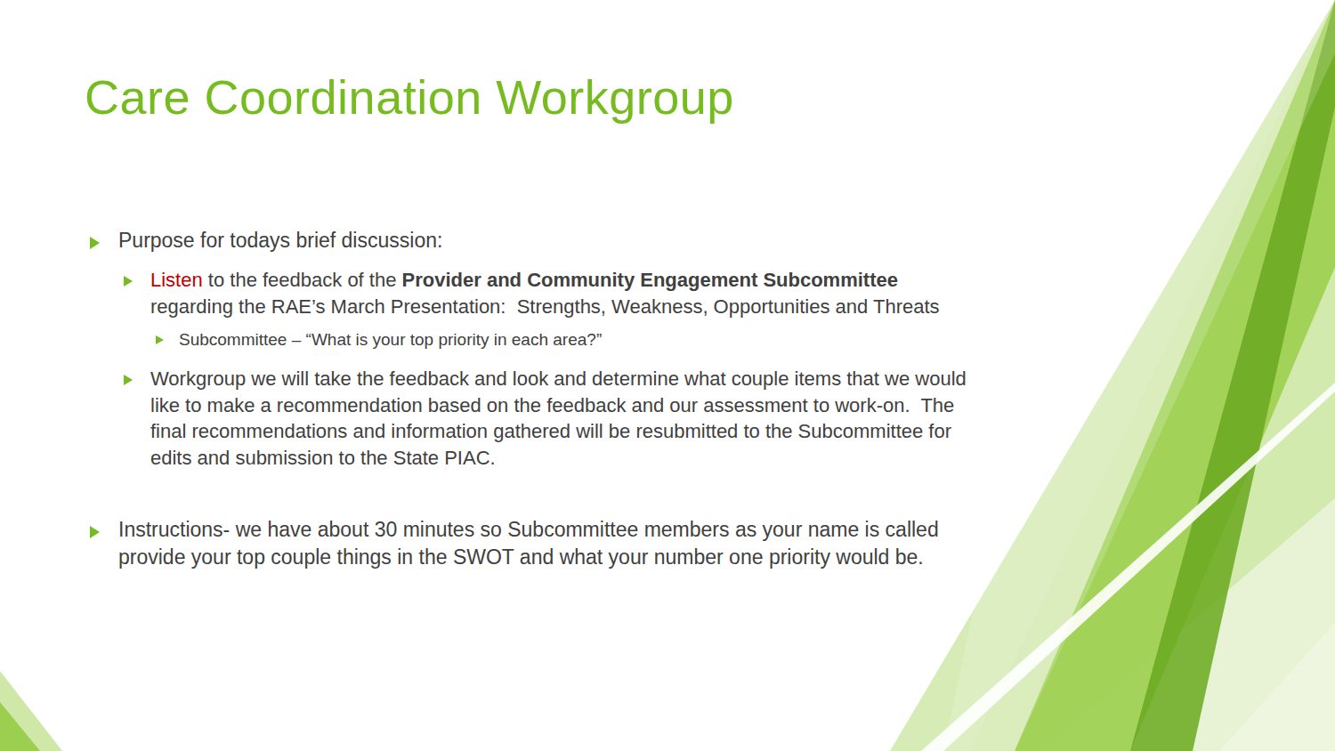Care Coordination Workgroup
Purpose for todays brief discussion:
Listen to the feedback of the Provider and Community Engagement Subcommittee regarding the RAE’s March Presentation: Strengths, Weakness, Opportunities and Threats
Subcommittee – “What is your top priority in each area?”
Workgroup we will take the feedback and look and determine what couple items that we would like to make a recommendation based on the feedback and our assessment to work-on. The final recommendations and information gathered will be resubmitted to the Subcommittee for edits and submission to the State PIAC.
Instructions- we have about 30 minutes so Subcommittee members as your name is called provide your top couple things in the SWOT and what your number one priority would be.